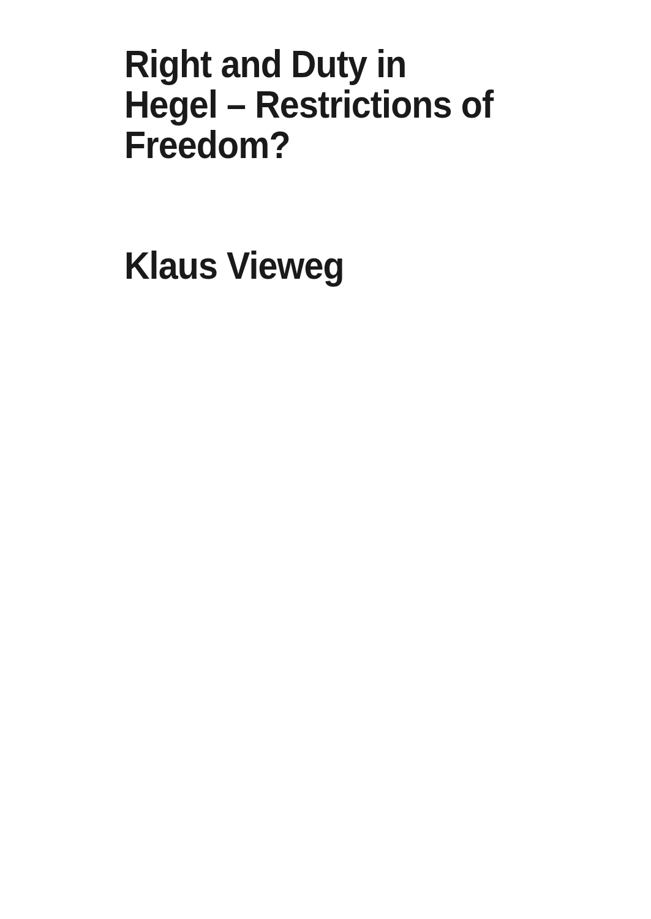Right and Duty in Hegel – Restrictions of Freedom?
Klaus Vieweg